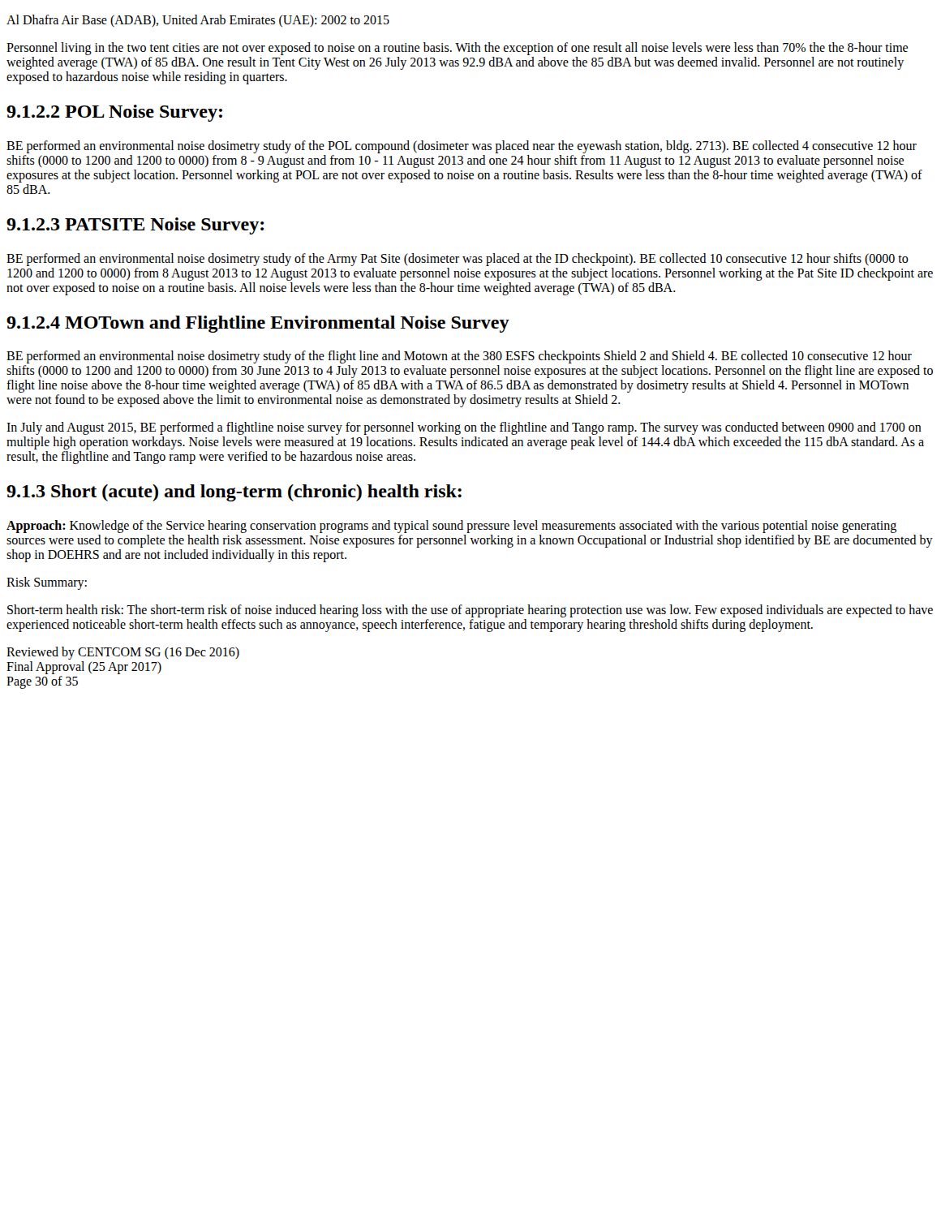Al Dhafra Air Base (ADAB), United Arab Emirates (UAE): 2002 to 2015
Personnel living in the two tent cities are not over exposed to noise on a routine basis. With the exception of one result all noise levels were less than 70% the the 8-hour time weighted average (TWA) of 85 dBA. One result in Tent City West on 26 July 2013 was 92.9 dBA and above the 85 dBA but was deemed invalid. Personnel are not routinely exposed to hazardous noise while residing in quarters.
9.1.2.2 POL Noise Survey:
BE performed an environmental noise dosimetry study of the POL compound (dosimeter was placed near the eyewash station, bldg. 2713). BE collected 4 consecutive 12 hour shifts (0000 to 1200 and 1200 to 0000) from 8 - 9 August and from 10 - 11 August 2013 and one 24 hour shift from 11 August to 12 August 2013 to evaluate personnel noise exposures at the subject location. Personnel working at POL are not over exposed to noise on a routine basis. Results were less than the 8-hour time weighted average (TWA) of 85 dBA.
9.1.2.3 PATSITE Noise Survey:
BE performed an environmental noise dosimetry study of the Army Pat Site (dosimeter was placed at the ID checkpoint). BE collected 10 consecutive 12 hour shifts (0000 to 1200 and 1200 to 0000) from 8 August 2013 to 12 August 2013 to evaluate personnel noise exposures at the subject locations. Personnel working at the Pat Site ID checkpoint are not over exposed to noise on a routine basis. All noise levels were less than the 8-hour time weighted average (TWA) of 85 dBA.
9.1.2.4 MOTown and Flightline Environmental Noise Survey
BE performed an environmental noise dosimetry study of the flight line and Motown at the 380 ESFS checkpoints Shield 2 and Shield 4. BE collected 10 consecutive 12 hour shifts (0000 to 1200 and 1200 to 0000) from 30 June 2013 to 4 July 2013 to evaluate personnel noise exposures at the subject locations. Personnel on the flight line are exposed to flight line noise above the 8-hour time weighted average (TWA) of 85 dBA with a TWA of 86.5 dBA as demonstrated by dosimetry results at Shield 4. Personnel in MOTown were not found to be exposed above the limit to environmental noise as demonstrated by dosimetry results at Shield 2.
In July and August 2015, BE performed a flightline noise survey for personnel working on the flightline and Tango ramp. The survey was conducted between 0900 and 1700 on multiple high operation workdays. Noise levels were measured at 19 locations. Results indicated an average peak level of 144.4 dbA which exceeded the 115 dbA standard. As a result, the flightline and Tango ramp were verified to be hazardous noise areas.
9.1.3 Short (acute) and long-term (chronic) health risk:
Approach: Knowledge of the Service hearing conservation programs and typical sound pressure level measurements associated with the various potential noise generating sources were used to complete the health risk assessment. Noise exposures for personnel working in a known Occupational or Industrial shop identified by BE are documented by shop in DOEHRS and are not included individually in this report.
Risk Summary:
Short-term health risk: The short-term risk of noise induced hearing loss with the use of appropriate hearing protection use was low. Few exposed individuals are expected to have experienced noticeable short-term health effects such as annoyance, speech interference, fatigue and temporary hearing threshold shifts during deployment.
Reviewed by CENTCOM SG (16 Dec 2016)
Final Approval (25 Apr 2017)
Page 30 of 35